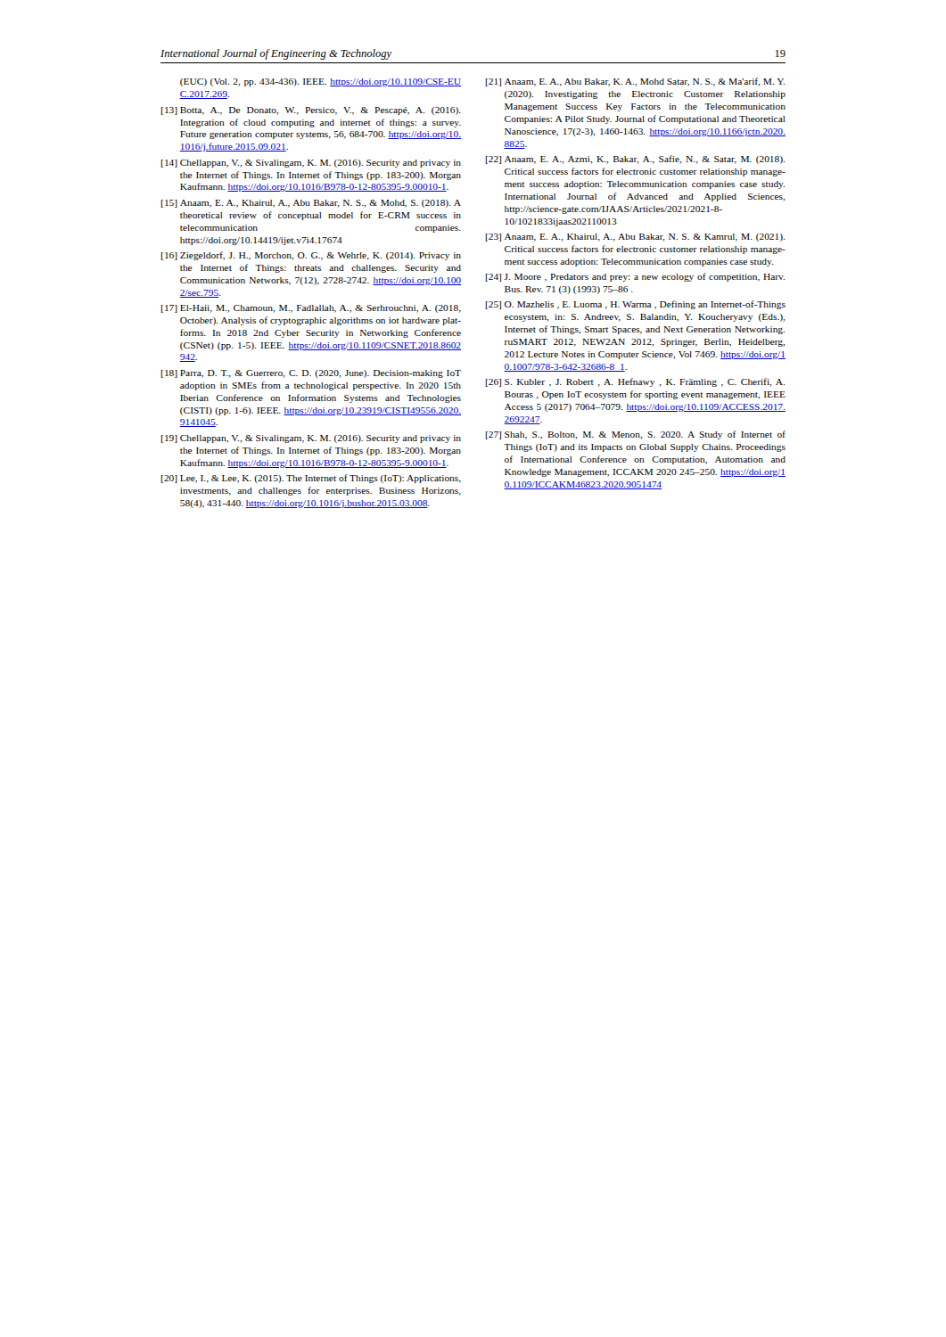International Journal of Engineering & Technology 19
(EUC) (Vol. 2, pp. 434-436). IEEE. https://doi.org/10.1109/CSE-EUC.2017.269.
[13] Botta, A., De Donato, W., Persico, V., & Pescapé, A. (2016). Integration of cloud computing and internet of things: a survey. Future generation computer systems, 56, 684-700. https://doi.org/10.1016/j.future.2015.09.021.
[14] Chellappan, V., & Sivalingam, K. M. (2016). Security and privacy in the Internet of Things. In Internet of Things (pp. 183-200). Morgan Kaufmann. https://doi.org/10.1016/B978-0-12-805395-9.00010-1.
[15] Anaam, E. A., Khairul, A., Abu Bakar, N. S., & Mohd, S. (2018). A theoretical review of conceptual model for E-CRM success in telecommunication companies. https://doi.org/10.14419/ijet.v7i4.17674
[16] Ziegeldorf, J. H., Morchon, O. G., & Wehrle, K. (2014). Privacy in the Internet of Things: threats and challenges. Security and Communication Networks, 7(12), 2728-2742. https://doi.org/10.1002/sec.795.
[17] El-Haii, M., Chamoun, M., Fadlallah, A., & Serhrouchni, A. (2018, October). Analysis of cryptographic algorithms on iot hardware platforms. In 2018 2nd Cyber Security in Networking Conference (CSNet) (pp. 1-5). IEEE. https://doi.org/10.1109/CSNET.2018.8602942.
[18] Parra, D. T., & Guerrero, C. D. (2020, June). Decision-making IoT adoption in SMEs from a technological perspective. In 2020 15th Iberian Conference on Information Systems and Technologies (CISTI) (pp. 1-6). IEEE. https://doi.org/10.23919/CISTI49556.2020.9141045.
[19] Chellappan, V., & Sivalingam, K. M. (2016). Security and privacy in the Internet of Things. In Internet of Things (pp. 183-200). Morgan Kaufmann. https://doi.org/10.1016/B978-0-12-805395-9.00010-1.
[20] Lee, I., & Lee, K. (2015). The Internet of Things (IoT): Applications, investments, and challenges for enterprises. Business Horizons, 58(4), 431-440. https://doi.org/10.1016/j.bushor.2015.03.008.
[21] Anaam, E. A., Abu Bakar, K. A., Mohd Satar, N. S., & Ma'arif, M. Y. (2020). Investigating the Electronic Customer Relationship Management Success Key Factors in the Telecommunication Companies: A Pilot Study. Journal of Computational and Theoretical Nanoscience, 17(2-3), 1460-1463. https://doi.org/10.1166/jctn.2020.8825.
[22] Anaam, E. A., Azmi, K., Bakar, A., Safie, N., & Satar, M. (2018). Critical success factors for electronic customer relationship management success adoption: Telecommunication companies case study. International Journal of Advanced and Applied Sciences, http://science-gate.com/IJAAS/Articles/2021/2021-8-10/1021833ijaas202110013
[23] Anaam, E. A., Khairul, A., Abu Bakar, N. S. & Kamrul, M. (2021). Critical success factors for electronic customer relationship management success adoption: Telecommunication companies case study.
[24] J. Moore , Predators and prey: a new ecology of competition, Harv. Bus. Rev. 71 (3) (1993) 75–86 .
[25] O. Mazhelis , E. Luoma , H. Warma , Defining an Internet-of-Things ecosystem, in: S. Andreev, S. Balandin, Y. Koucheryavy (Eds.), Internet of Things, Smart Spaces, and Next Generation Networking. ruSMART 2012, NEW2AN 2012, Springer, Berlin, Heidelberg, 2012 Lecture Notes in Computer Science, Vol 7469. https://doi.org/10.1007/978-3-642-32686-8_1.
[26] S. Kubler , J. Robert , A. Hefnawy , K. Främling , C. Cherifi, A. Bouras , Open IoT ecosystem for sporting event management, IEEE Access 5 (2017) 7064–7079. https://doi.org/10.1109/ACCESS.2017.2692247.
[27] Shah, S., Bolton, M. & Menon, S. 2020. A Study of Internet of Things (IoT) and its Impacts on Global Supply Chains. Proceedings of International Conference on Computation, Automation and Knowledge Management, ICCAKM 2020 245–250. https://doi.org/10.1109/ICCAKM46823.2020.9051474